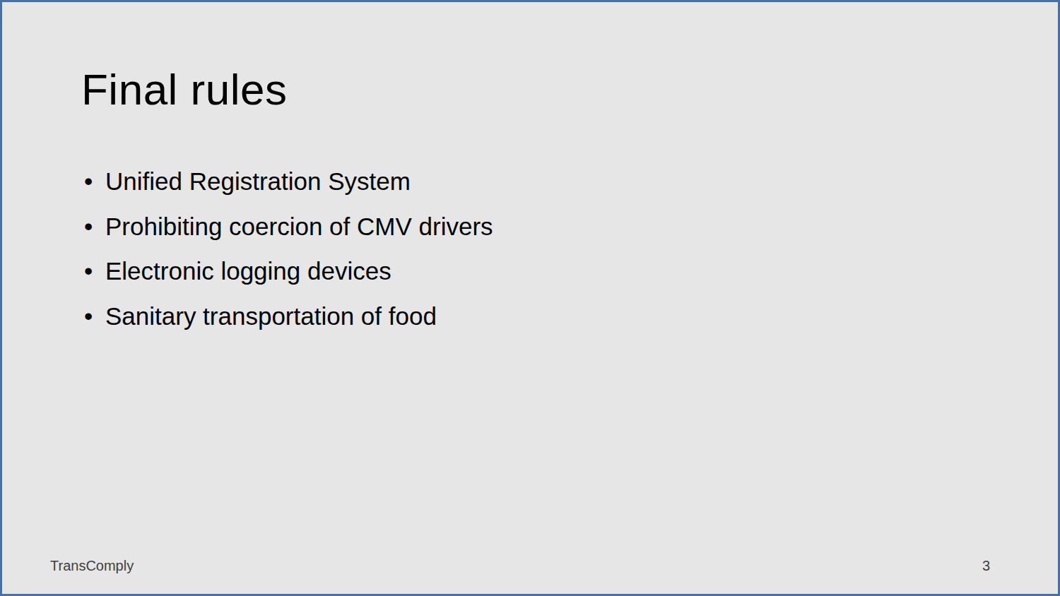Final rules
Unified Registration System
Prohibiting coercion of CMV drivers
Electronic logging devices
Sanitary transportation of food
TransComply
3